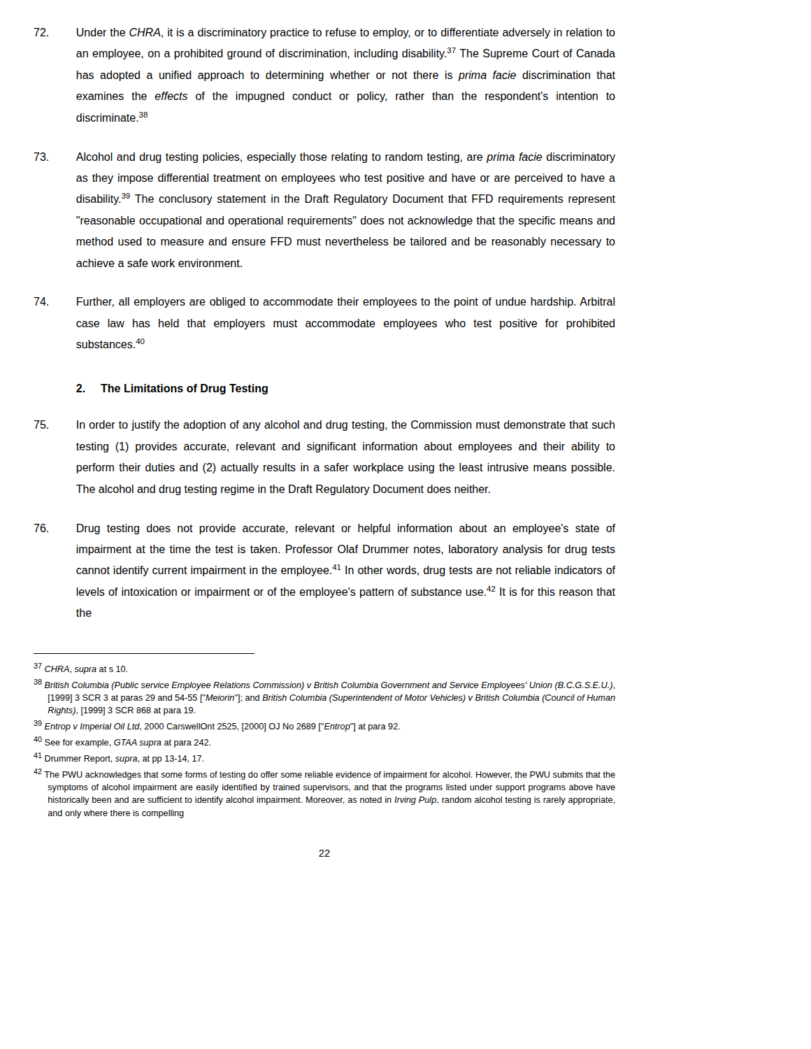72. Under the CHRA, it is a discriminatory practice to refuse to employ, or to differentiate adversely in relation to an employee, on a prohibited ground of discrimination, including disability.37 The Supreme Court of Canada has adopted a unified approach to determining whether or not there is prima facie discrimination that examines the effects of the impugned conduct or policy, rather than the respondent's intention to discriminate.38
73. Alcohol and drug testing policies, especially those relating to random testing, are prima facie discriminatory as they impose differential treatment on employees who test positive and have or are perceived to have a disability.39 The conclusory statement in the Draft Regulatory Document that FFD requirements represent "reasonable occupational and operational requirements" does not acknowledge that the specific means and method used to measure and ensure FFD must nevertheless be tailored and be reasonably necessary to achieve a safe work environment.
74. Further, all employers are obliged to accommodate their employees to the point of undue hardship. Arbitral case law has held that employers must accommodate employees who test positive for prohibited substances.40
2. The Limitations of Drug Testing
75. In order to justify the adoption of any alcohol and drug testing, the Commission must demonstrate that such testing (1) provides accurate, relevant and significant information about employees and their ability to perform their duties and (2) actually results in a safer workplace using the least intrusive means possible. The alcohol and drug testing regime in the Draft Regulatory Document does neither.
76. Drug testing does not provide accurate, relevant or helpful information about an employee's state of impairment at the time the test is taken. Professor Olaf Drummer notes, laboratory analysis for drug tests cannot identify current impairment in the employee.41 In other words, drug tests are not reliable indicators of levels of intoxication or impairment or of the employee's pattern of substance use.42 It is for this reason that the
37 CHRA, supra at s 10.
38 British Columbia (Public service Employee Relations Commission) v British Columbia Government and Service Employees' Union (B.C.G.S.E.U.), [1999] 3 SCR 3 at paras 29 and 54-55 ["Meiorin"]; and British Columbia (Superintendent of Motor Vehicles) v British Columbia (Council of Human Rights), [1999] 3 SCR 868 at para 19.
39 Entrop v Imperial Oil Ltd, 2000 CarswellOnt 2525, [2000] OJ No 2689 ["Entrop"] at para 92.
40 See for example, GTAA supra at para 242.
41 Drummer Report, supra, at pp 13-14, 17.
42 The PWU acknowledges that some forms of testing do offer some reliable evidence of impairment for alcohol. However, the PWU submits that the symptoms of alcohol impairment are easily identified by trained supervisors, and that the programs listed under support programs above have historically been and are sufficient to identify alcohol impairment. Moreover, as noted in Irving Pulp, random alcohol testing is rarely appropriate, and only where there is compelling
22